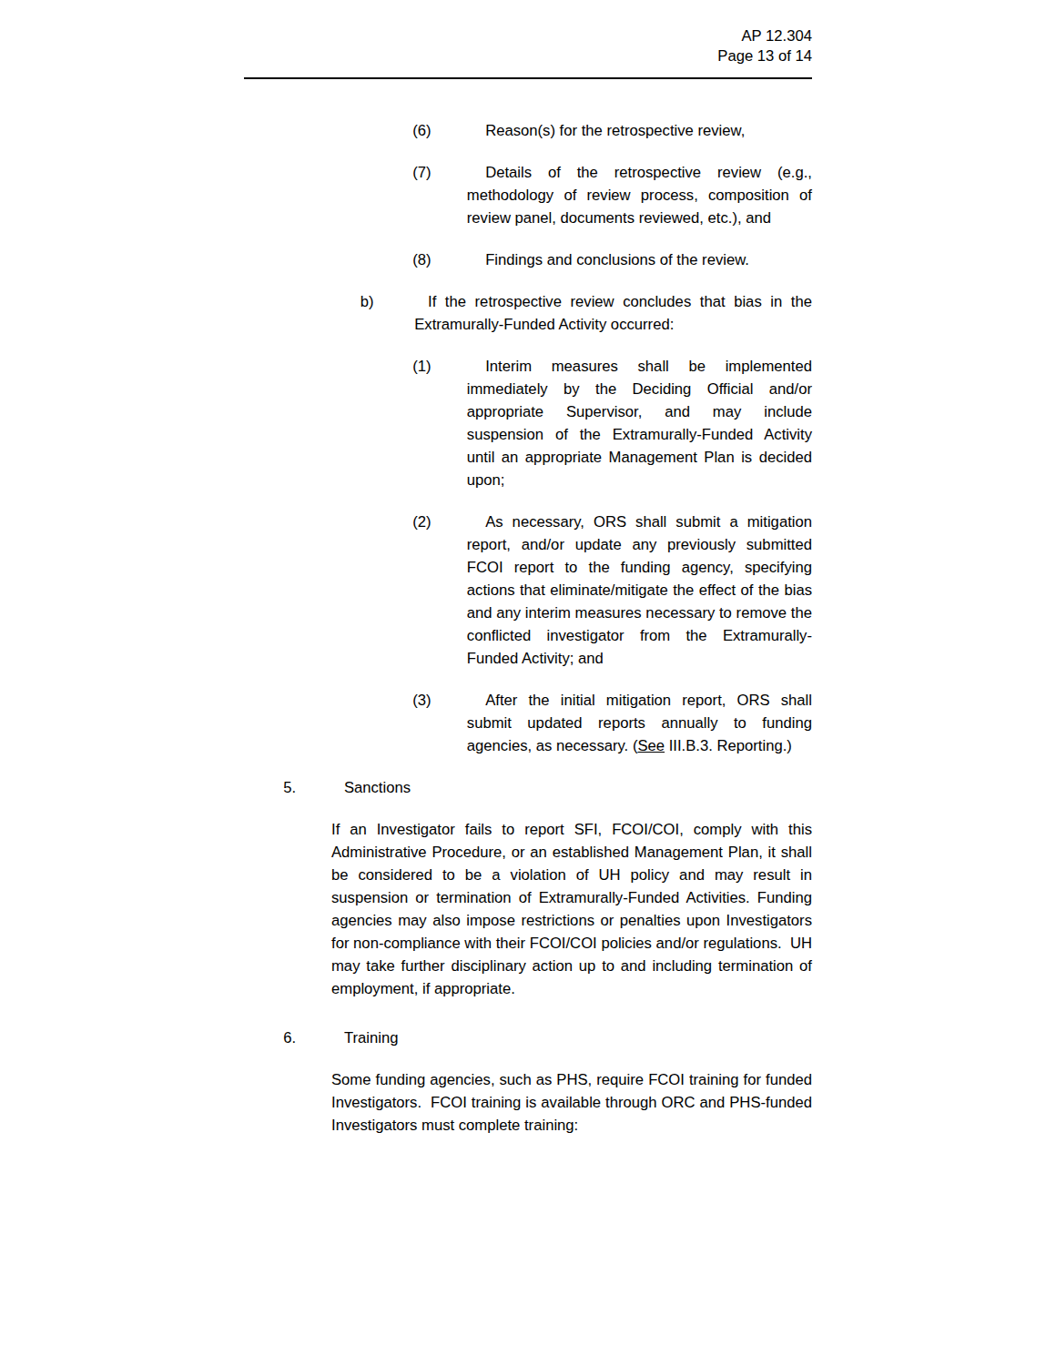AP 12.304
Page 13 of 14
(6) Reason(s) for the retrospective review,
(7) Details of the retrospective review (e.g., methodology of review process, composition of review panel, documents reviewed, etc.), and
(8) Findings and conclusions of the review.
b) If the retrospective review concludes that bias in the Extramurally-Funded Activity occurred:
(1) Interim measures shall be implemented immediately by the Deciding Official and/or appropriate Supervisor, and may include suspension of the Extramurally-Funded Activity until an appropriate Management Plan is decided upon;
(2) As necessary, ORS shall submit a mitigation report, and/or update any previously submitted FCOI report to the funding agency, specifying actions that eliminate/mitigate the effect of the bias and any interim measures necessary to remove the conflicted investigator from the Extramurally-Funded Activity; and
(3) After the initial mitigation report, ORS shall submit updated reports annually to funding agencies, as necessary. (See III.B.3. Reporting.)
5. Sanctions
If an Investigator fails to report SFI, FCOI/COI, comply with this Administrative Procedure, or an established Management Plan, it shall be considered to be a violation of UH policy and may result in suspension or termination of Extramurally-Funded Activities. Funding agencies may also impose restrictions or penalties upon Investigators for non-compliance with their FCOI/COI policies and/or regulations. UH may take further disciplinary action up to and including termination of employment, if appropriate.
6. Training
Some funding agencies, such as PHS, require FCOI training for funded Investigators. FCOI training is available through ORC and PHS-funded Investigators must complete training: